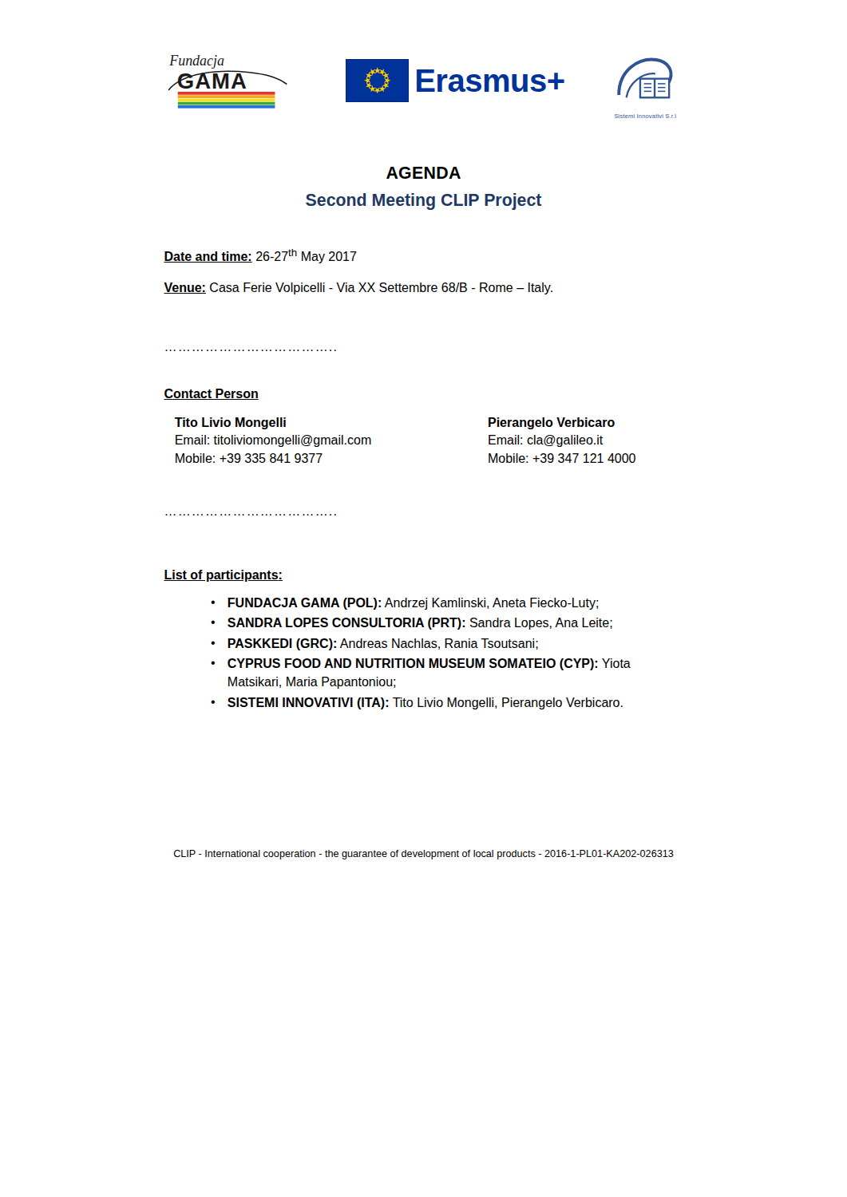Fundacja GAMA
Erasmus+
Sistemi Innovativi S.r.l
AGENDA
Second Meeting CLIP Project
Date and time: 26-27th May 2017
Venue: Casa Ferie Volpicelli - Via XX Settembre 68/B - Rome – Italy.
………………………………..
Contact Person
| Tito Livio Mongelli | Pierangelo Verbicaro |
| Email: titoliviomongelli@gmail.com | Email: cla@galileo.it |
| Mobile: +39 335 841 9377 | Mobile: +39 347 121 4000 |
………………………………..
List of participants:
FUNDACJA GAMA (POL): Andrzej Kamlinski, Aneta Fiecko-Luty;
SANDRA LOPES CONSULTORIA (PRT): Sandra Lopes, Ana Leite;
PASKKEDI (GRC): Andreas Nachlas, Rania Tsoutsani;
CYPRUS FOOD AND NUTRITION MUSEUM SOMATEIO (CYP): Yiota Matsikari, Maria Papantoniou;
SISTEMI INNOVATIVI (ITA): Tito Livio Mongelli, Pierangelo Verbicaro.
CLIP - International cooperation - the guarantee of development of local products - 2016-1-PL01-KA202-026313